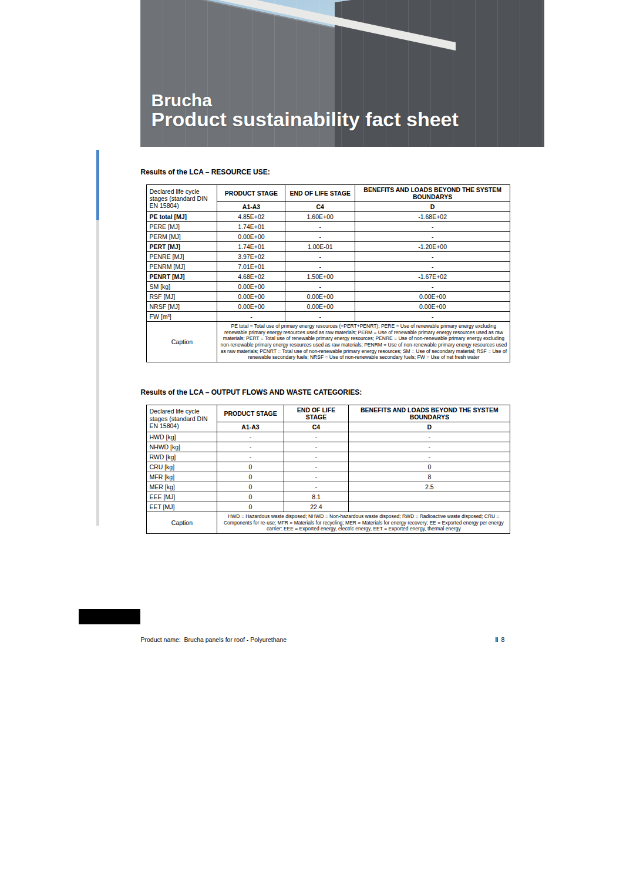Brucha Product sustainability fact sheet
Results of the LCA – RESOURCE USE:
| Declared life cycle stages (standard DIN EN 15804) | PRODUCT STAGE | END OF LIFE STAGE | BENEFITS AND LOADS BEYOND THE SYSTEM BOUNDARYS |
| --- | --- | --- | --- |
| A1-A3 | C4 | D |
| PE total [MJ] | 4.85E+02 | 1.60E+00 | -1.68E+02 |
| PERE [MJ] | 1.74E+01 | - | - |
| PERM [MJ] | 0.00E+00 | - | - |
| PERT [MJ] | 1.74E+01 | 1.00E-01 | -1.20E+00 |
| PENRE [MJ] | 3.97E+02 | - | - |
| PENRM [MJ] | 7.01E+01 | - | - |
| PENRT [MJ] | 4.68E+02 | 1.50E+00 | -1.67E+02 |
| SM [kg] | 0.00E+00 | - | - |
| RSF [MJ] | 0.00E+00 | 0.00E+00 | 0.00E+00 |
| NRSF [MJ] | 0.00E+00 | 0.00E+00 | 0.00E+00 |
| FW [m³] | - | - | - |
| Caption | PE total = Total use of primary energy resources (=PERT+PENRT); PERE = Use of renewable primary energy excluding renewable primary energy resources used as raw materials; PERM = Use of renewable primary energy resources used as raw materials; PERT = Total use of renewable primary energy resources; PENRE = Use of non-renewable primary energy excluding non-renewable primary energy resources used as raw materials; PENRM = Use of non-renewable primary energy resources used as raw materials; PENRT = Total use of non-renewable primary energy resources; SM = Use of secondary material; RSF = Use of renewable secondary fuels; NRSF = Use of non-renewable secondary fuels; FW = Use of net fresh water |
Results of the LCA – OUTPUT FLOWS AND WASTE CATEGORIES:
| Declared life cycle stages (standard DIN EN 15804) | PRODUCT STAGE | END OF LIFE STAGE | BENEFITS AND LOADS BEYOND THE SYSTEM BOUNDARYS |
| --- | --- | --- | --- |
| A1-A3 | C4 | D |
| HWD [kg] | - | - | - |
| NHWD [kg] | - | - | - |
| RWD [kg] | - | - | - |
| CRU [kg] | 0 | - | 0 |
| MFR [kg] | 0 | - | 8 |
| MER [kg] | 0 | - | 2.5 |
| EEE [MJ] | 0 | 8.1 | |
| EET [MJ] | 0 | 22.4 | |
| Caption | HWD = Hazardous waste disposed; NHWD = Non-hazardous waste disposed; RWD = Radioactive waste disposed; CRU = Components for re-use; MFR = Materials for recycling; MER = Materials for energy recovery; EE = Exported energy per energy carrier: EEE = Exported energy, electric energy, EET = Exported energy, thermal energy |
Product name: Brucha panels for roof - Polyurethane
‖ 8